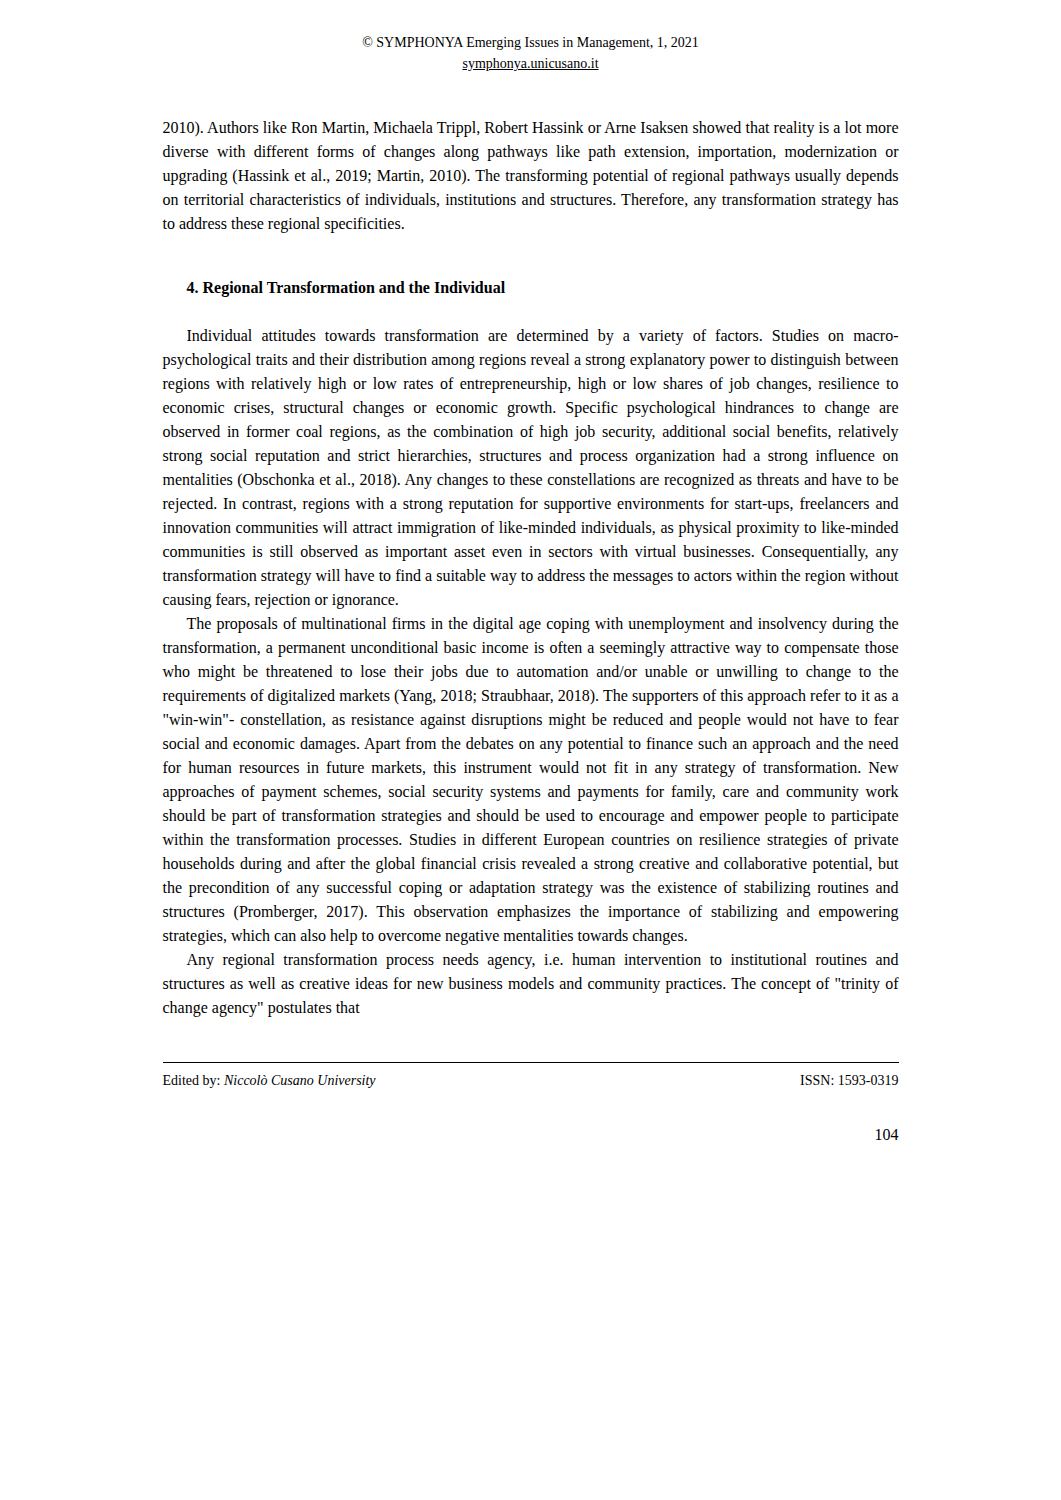© SYMPHONYA Emerging Issues in Management, 1, 2021
symphonya.unicusano.it
2010). Authors like Ron Martin, Michaela Trippl, Robert Hassink or Arne Isaksen showed that reality is a lot more diverse with different forms of changes along pathways like path extension, importation, modernization or upgrading (Hassink et al., 2019; Martin, 2010). The transforming potential of regional pathways usually depends on territorial characteristics of individuals, institutions and structures. Therefore, any transformation strategy has to address these regional specificities.
4. Regional Transformation and the Individual
Individual attitudes towards transformation are determined by a variety of factors. Studies on macro-psychological traits and their distribution among regions reveal a strong explanatory power to distinguish between regions with relatively high or low rates of entrepreneurship, high or low shares of job changes, resilience to economic crises, structural changes or economic growth. Specific psychological hindrances to change are observed in former coal regions, as the combination of high job security, additional social benefits, relatively strong social reputation and strict hierarchies, structures and process organization had a strong influence on mentalities (Obschonka et al., 2018). Any changes to these constellations are recognized as threats and have to be rejected. In contrast, regions with a strong reputation for supportive environments for start-ups, freelancers and innovation communities will attract immigration of like-minded individuals, as physical proximity to like-minded communities is still observed as important asset even in sectors with virtual businesses. Consequentially, any transformation strategy will have to find a suitable way to address the messages to actors within the region without causing fears, rejection or ignorance.
The proposals of multinational firms in the digital age coping with unemployment and insolvency during the transformation, a permanent unconditional basic income is often a seemingly attractive way to compensate those who might be threatened to lose their jobs due to automation and/or unable or unwilling to change to the requirements of digitalized markets (Yang, 2018; Straubhaar, 2018). The supporters of this approach refer to it as a "win-win"- constellation, as resistance against disruptions might be reduced and people would not have to fear social and economic damages. Apart from the debates on any potential to finance such an approach and the need for human resources in future markets, this instrument would not fit in any strategy of transformation. New approaches of payment schemes, social security systems and payments for family, care and community work should be part of transformation strategies and should be used to encourage and empower people to participate within the transformation processes. Studies in different European countries on resilience strategies of private households during and after the global financial crisis revealed a strong creative and collaborative potential, but the precondition of any successful coping or adaptation strategy was the existence of stabilizing routines and structures (Promberger, 2017). This observation emphasizes the importance of stabilizing and empowering strategies, which can also help to overcome negative mentalities towards changes.
Any regional transformation process needs agency, i.e. human intervention to institutional routines and structures as well as creative ideas for new business models and community practices. The concept of "trinity of change agency" postulates that
Edited by: Niccolò Cusano University ISSN: 1593-0319
104